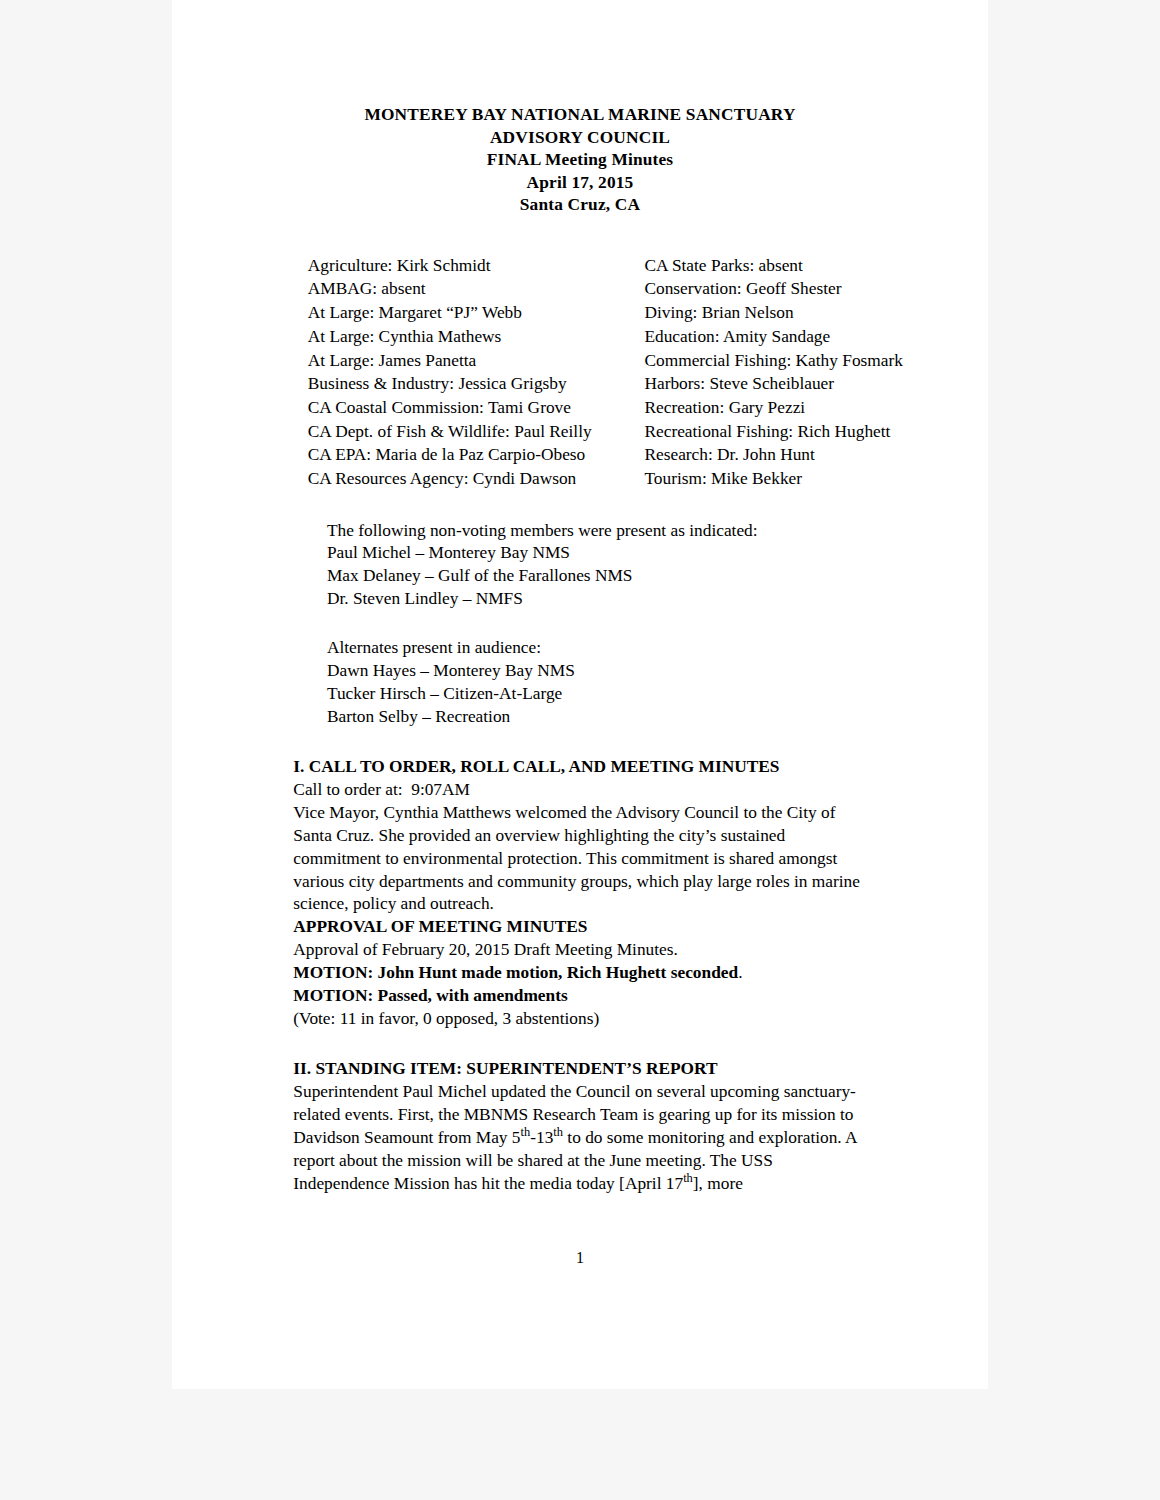MONTEREY BAY NATIONAL MARINE SANCTUARY
ADVISORY COUNCIL
FINAL Meeting Minutes
April 17, 2015
Santa Cruz, CA
| Agriculture: Kirk Schmidt | CA State Parks: absent |
| AMBAG: absent | Conservation: Geoff Shester |
| At Large: Margaret “PJ” Webb | Diving: Brian Nelson |
| At Large: Cynthia Mathews | Education: Amity Sandage |
| At Large: James Panetta | Commercial Fishing: Kathy Fosmark |
| Business & Industry: Jessica Grigsby | Harbors: Steve Scheiblauer |
| CA Coastal Commission: Tami Grove | Recreation: Gary Pezzi |
| CA Dept. of Fish & Wildlife: Paul Reilly | Recreational Fishing: Rich Hughett |
| CA EPA: Maria de la Paz Carpio-Obeso | Research: Dr. John Hunt |
| CA Resources Agency: Cyndi Dawson | Tourism: Mike Bekker |
The following non-voting members were present as indicated:
Paul Michel – Monterey Bay NMS
Max Delaney – Gulf of the Farallones NMS
Dr. Steven Lindley – NMFS
Alternates present in audience:
Dawn Hayes – Monterey Bay NMS
Tucker Hirsch – Citizen-At-Large
Barton Selby – Recreation
I. Call to Order, Roll Call, and Meeting Minutes
Call to order at: 9:07AM
Vice Mayor, Cynthia Matthews welcomed the Advisory Council to the City of Santa Cruz. She provided an overview highlighting the city’s sustained commitment to environmental protection. This commitment is shared amongst various city departments and community groups, which play large roles in marine science, policy and outreach.
APPROVAL OF MEETING MINUTES
Approval of February 20, 2015 Draft Meeting Minutes.
MOTION: John Hunt made motion, Rich Hughett seconded.
MOTION: Passed, with amendments
(Vote: 11 in favor, 0 opposed, 3 abstentions)
II. Standing Item: Superintendent’s Report
Superintendent Paul Michel updated the Council on several upcoming sanctuary-related events. First, the MBNMS Research Team is gearing up for its mission to Davidson Seamount from May 5th-13th to do some monitoring and exploration. A report about the mission will be shared at the June meeting. The USS Independence Mission has hit the media today [April 17th], more
1